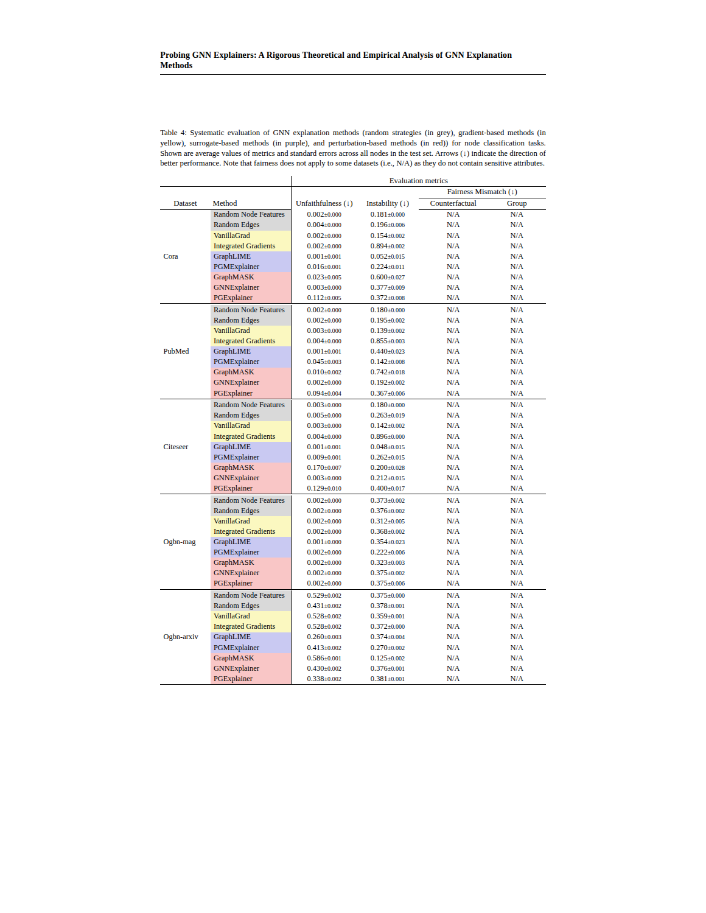Probing GNN Explainers: A Rigorous Theoretical and Empirical Analysis of GNN Explanation Methods
Table 4: Systematic evaluation of GNN explanation methods (random strategies (in grey), gradient-based methods (in yellow), surrogate-based methods (in purple), and perturbation-based methods (in red)) for node classification tasks. Shown are average values of metrics and standard errors across all nodes in the test set. Arrows (↓) indicate the direction of better performance. Note that fairness does not apply to some datasets (i.e., N/A) as they do not contain sensitive attributes.
| | | Evaluation metrics |
| | | Unfaithfulness (↓) | Instability (↓) | Fairness Mismatch (↓) |
| Dataset | Method | Counterfactual | Group |
| Cora | Random Node Features | 0.002 ±0.000 | 0.181 ±0.000 | N/A | N/A |
| Random Edges | 0.004 ±0.000 | 0.196 ±0.006 | N/A | N/A |
| VanillaGrad | 0.002 ±0.000 | 0.154 ±0.002 | N/A | N/A |
| Integrated Gradients | 0.002 ±0.000 | 0.894 ±0.002 | N/A | N/A |
| GraphLIME | 0.001 ±0.001 | 0.052 ±0.015 | N/A | N/A |
| PGMExplainer | 0.016 ±0.001 | 0.224 ±0.011 | N/A | N/A |
| GraphMASK | 0.023 ±0.005 | 0.600 ±0.027 | N/A | N/A |
| GNNExplainer | 0.003 ±0.000 | 0.377 ±0.009 | N/A | N/A |
| PGExplainer | 0.112 ±0.005 | 0.372 ±0.008 | N/A | N/A |
| PubMed | Random Node Features | 0.002 ±0.000 | 0.180 ±0.000 | N/A | N/A |
| Random Edges | 0.002 ±0.000 | 0.195 ±0.002 | N/A | N/A |
| VanillaGrad | 0.003 ±0.000 | 0.139 ±0.002 | N/A | N/A |
| Integrated Gradients | 0.004 ±0.000 | 0.855 ±0.003 | N/A | N/A |
| GraphLIME | 0.001 ±0.001 | 0.440 ±0.023 | N/A | N/A |
| PGMExplainer | 0.045 ±0.003 | 0.142 ±0.008 | N/A | N/A |
| GraphMASK | 0.010 ±0.002 | 0.742 ±0.018 | N/A | N/A |
| GNNExplainer | 0.002 ±0.000 | 0.192 ±0.002 | N/A | N/A |
| PGExplainer | 0.094 ±0.004 | 0.367 ±0.006 | N/A | N/A |
| Citeseer | Random Node Features | 0.003 ±0.000 | 0.180 ±0.000 | N/A | N/A |
| Random Edges | 0.005 ±0.000 | 0.263 ±0.019 | N/A | N/A |
| VanillaGrad | 0.003 ±0.000 | 0.142 ±0.002 | N/A | N/A |
| Integrated Gradients | 0.004 ±0.000 | 0.896 ±0.000 | N/A | N/A |
| GraphLIME | 0.001 ±0.001 | 0.048 ±0.015 | N/A | N/A |
| PGMExplainer | 0.009 ±0.001 | 0.262 ±0.015 | N/A | N/A |
| GraphMASK | 0.170 ±0.007 | 0.200 ±0.028 | N/A | N/A |
| GNNExplainer | 0.003 ±0.000 | 0.212 ±0.015 | N/A | N/A |
| PGExplainer | 0.129 ±0.010 | 0.400 ±0.017 | N/A | N/A |
| Ogbn-mag | Random Node Features | 0.002 ±0.000 | 0.373 ±0.002 | N/A | N/A |
| Random Edges | 0.002 ±0.000 | 0.376 ±0.002 | N/A | N/A |
| VanillaGrad | 0.002 ±0.000 | 0.312 ±0.005 | N/A | N/A |
| Integrated Gradients | 0.002 ±0.000 | 0.368 ±0.002 | N/A | N/A |
| GraphLIME | 0.001 ±0.000 | 0.354 ±0.023 | N/A | N/A |
| PGMExplainer | 0.002 ±0.000 | 0.222 ±0.006 | N/A | N/A |
| GraphMASK | 0.002 ±0.000 | 0.323 ±0.003 | N/A | N/A |
| GNNExplainer | 0.002 ±0.000 | 0.375 ±0.002 | N/A | N/A |
| PGExplainer | 0.002 ±0.000 | 0.375 ±0.006 | N/A | N/A |
| Ogbn-arxiv | Random Node Features | 0.529 ±0.002 | 0.375 ±0.000 | N/A | N/A |
| Random Edges | 0.431 ±0.002 | 0.378 ±0.001 | N/A | N/A |
| VanillaGrad | 0.528 ±0.002 | 0.359 ±0.001 | N/A | N/A |
| Integrated Gradients | 0.528 ±0.002 | 0.372 ±0.000 | N/A | N/A |
| GraphLIME | 0.260 ±0.003 | 0.374 ±0.004 | N/A | N/A |
| PGMExplainer | 0.413 ±0.002 | 0.270 ±0.002 | N/A | N/A |
| GraphMASK | 0.586 ±0.001 | 0.125 ±0.002 | N/A | N/A |
| GNNExplainer | 0.430 ±0.002 | 0.376 ±0.001 | N/A | N/A |
| PGExplainer | 0.338 ±0.002 | 0.381 ±0.001 | N/A | N/A |